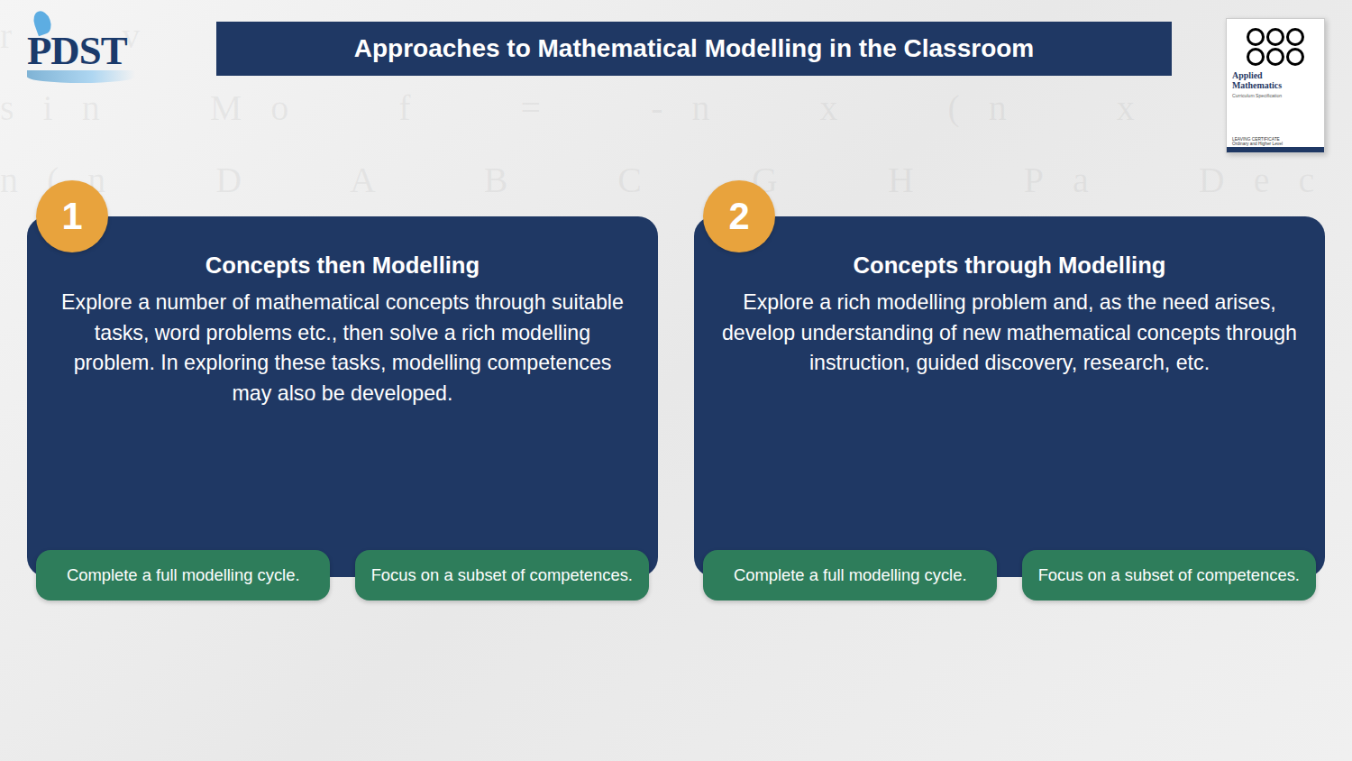PDST
Approaches to Mathematical Modelling in the Classroom
Applied
Mathematics
Curriculum Specification
LEAVING CERTIFICATE
Ordinary and Higher Level
1
Concepts then Modelling
Explore a number of mathematical concepts through suitable tasks, word problems etc., then solve a rich modelling problem. In exploring these tasks, modelling competences may also be developed.
Complete a full modelling cycle.
Focus on a subset of competences.
2
Concepts through Modelling
Explore a rich modelling problem and, as the need arises, develop understanding of new mathematical concepts through instruction, guided discovery, research, etc.
Complete a full modelling cycle.
Focus on a subset of competences.